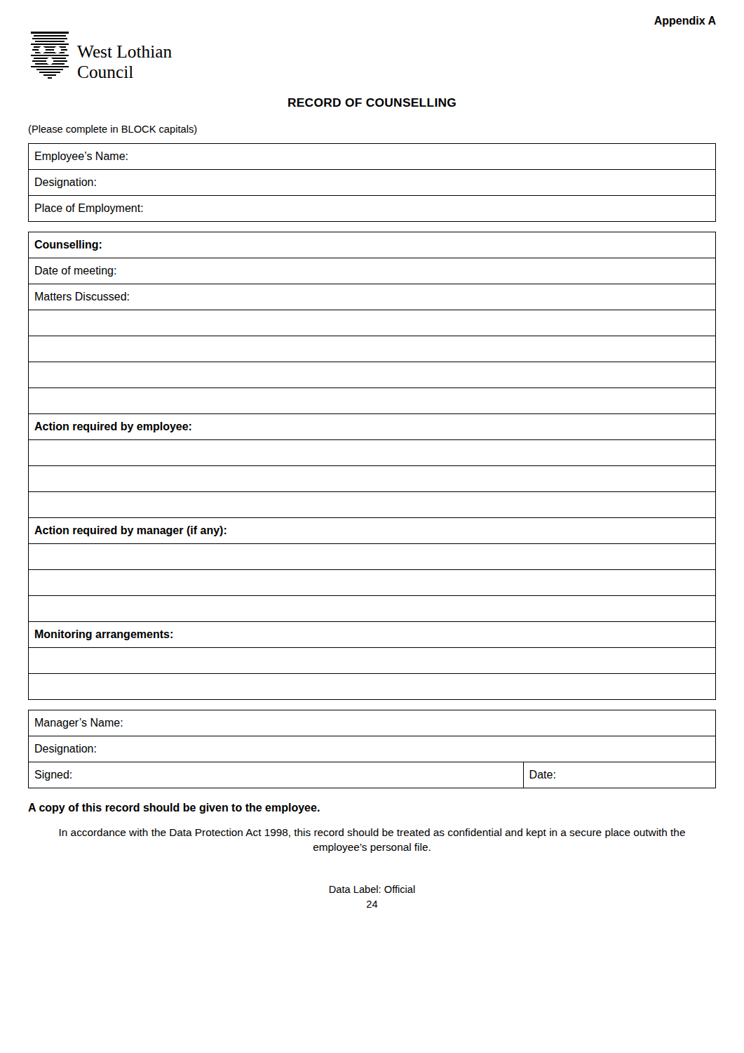Appendix A
West Lothian
Council
RECORD OF COUNSELLING
(Please complete in BLOCK capitals)
| Employee’s Name: |
| Designation: |
| Place of Employment: |
| Counselling: |
| Date of meeting: |
| Matters Discussed: |
| Action required by employee: |
| Action required by manager (if any): |
| Monitoring arrangements: |
| Manager’s Name: |
| Designation: |
| Signed: | Date: |
A copy of this record should be given to the employee.
In accordance with the Data Protection Act 1998, this record should be treated as confidential and kept in a secure place outwith the employee’s personal file.
Data Label: Official
24